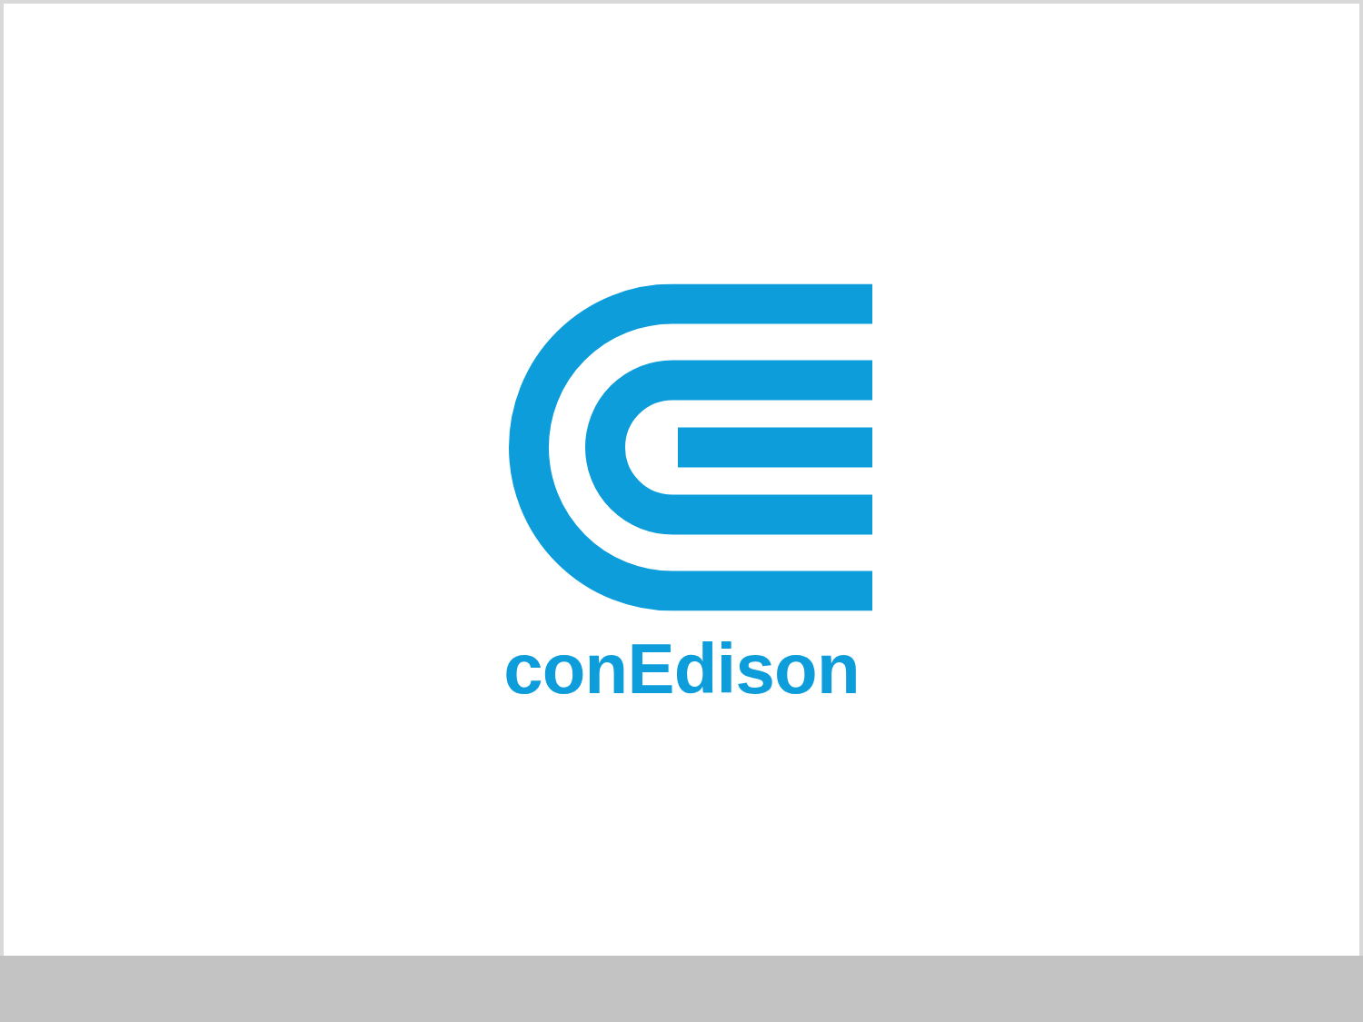conEdison